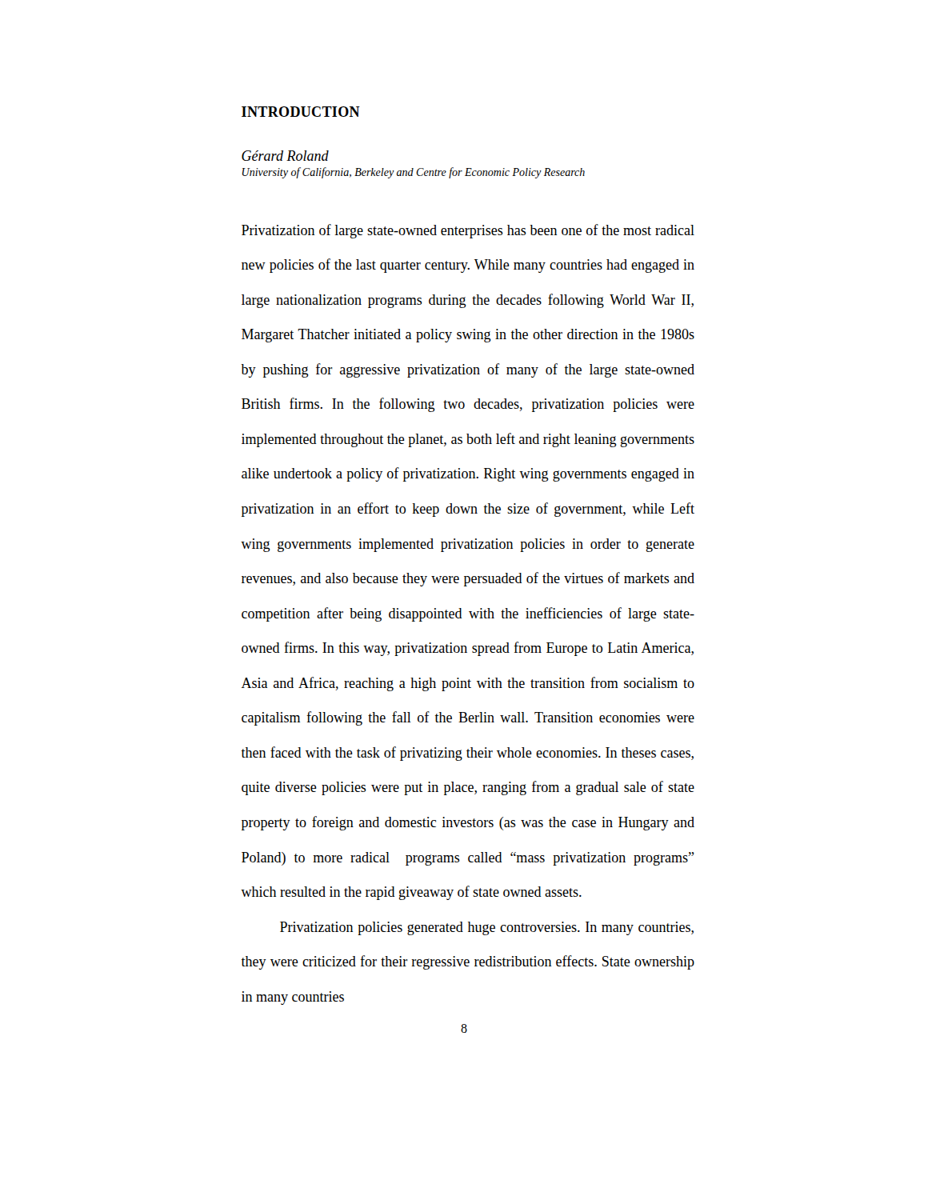INTRODUCTION
Gérard Roland
University of California, Berkeley and Centre for Economic Policy Research
Privatization of large state-owned enterprises has been one of the most radical new policies of the last quarter century. While many countries had engaged in large nationalization programs during the decades following World War II, Margaret Thatcher initiated a policy swing in the other direction in the 1980s by pushing for aggressive privatization of many of the large state-owned British firms. In the following two decades, privatization policies were implemented throughout the planet, as both left and right leaning governments alike undertook a policy of privatization. Right wing governments engaged in privatization in an effort to keep down the size of government, while Left wing governments implemented privatization policies in order to generate revenues, and also because they were persuaded of the virtues of markets and competition after being disappointed with the inefficiencies of large state-owned firms. In this way, privatization spread from Europe to Latin America, Asia and Africa, reaching a high point with the transition from socialism to capitalism following the fall of the Berlin wall. Transition economies were then faced with the task of privatizing their whole economies. In theses cases, quite diverse policies were put in place, ranging from a gradual sale of state property to foreign and domestic investors (as was the case in Hungary and Poland) to more radical programs called “mass privatization programs” which resulted in the rapid giveaway of state owned assets.
Privatization policies generated huge controversies. In many countries, they were criticized for their regressive redistribution effects. State ownership in many countries
8